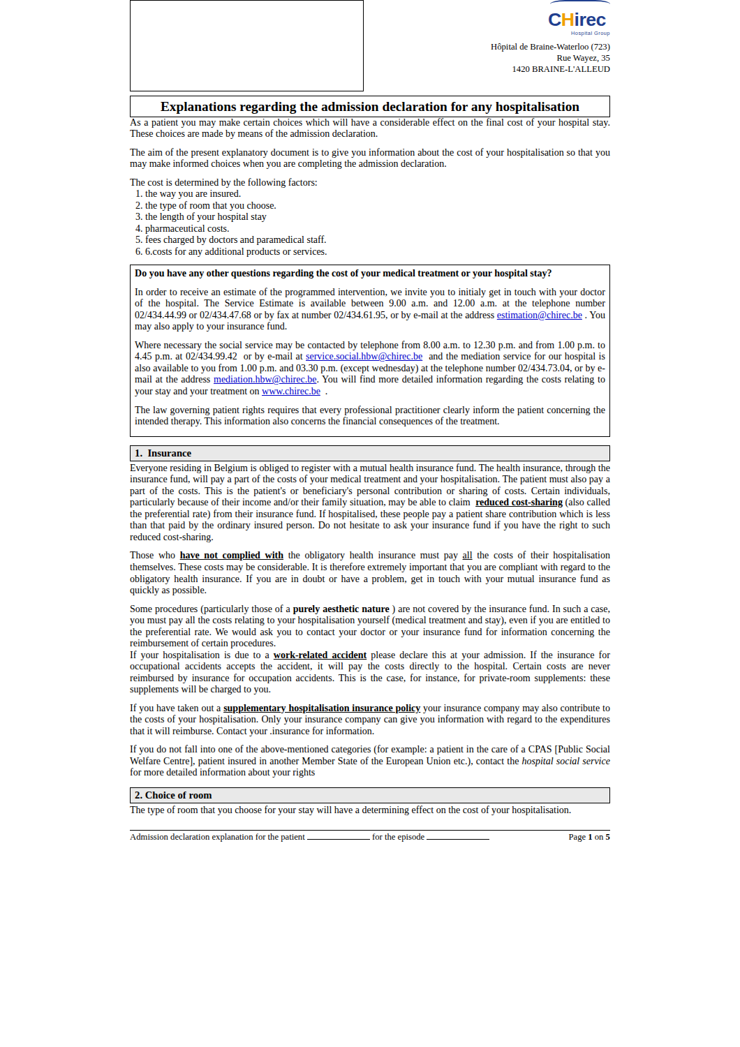CHirec
Hospital Group
Hôpital de Braine-Waterloo (723)
Rue Wayez, 35
1420 BRAINE-L'ALLEUD
Explanations regarding the admission declaration for any hospitalisation
As a patient you may make certain choices which will have a considerable effect on the final cost of your hospital stay. These choices are made by means of the admission declaration.
The aim of the present explanatory document is to give you information about the cost of your hospitalisation so that you may make informed choices when you are completing the admission declaration.
The cost is determined by the following factors:
the way you are insured.
the type of room that you choose.
the length of your hospital stay
pharmaceutical costs.
fees charged by doctors and paramedical staff.
6.costs for any additional products or services.
Do you have any other questions regarding the cost of your medical treatment or your hospital stay?
In order to receive an estimate of the programmed intervention, we invite you to initialy get in touch with your doctor of the hospital. The Service Estimate is available between 9.00 a.m. and 12.00 a.m. at the telephone number 02/434.44.99 or 02/434.47.68 or by fax at number 02/434.61.95, or by e-mail at the address estimation@chirec.be . You may also apply to your insurance fund.
Where necessary the social service may be contacted by telephone from 8.00 a.m. to 12.30 p.m. and from 1.00 p.m. to 4.45 p.m. at 02/434.99.42 or by e-mail at service.social.hbw@chirec.be and the mediation service for our hospital is also available to you from 1.00 p.m. and 03.30 p.m. (except wednesday) at the telephone number 02/434.73.04, or by e-mail at the address mediation.hbw@chirec.be. You will find more detailed information regarding the costs relating to your stay and your treatment on www.chirec.be .
The law governing patient rights requires that every professional practitioner clearly inform the patient concerning the intended therapy. This information also concerns the financial consequences of the treatment.
1. Insurance
Everyone residing in Belgium is obliged to register with a mutual health insurance fund. The health insurance, through the insurance fund, will pay a part of the costs of your medical treatment and your hospitalisation. The patient must also pay a part of the costs. This is the patient's or beneficiary's personal contribution or sharing of costs. Certain individuals, particularly because of their income and/or their family situation, may be able to claim reduced cost-sharing (also called the preferential rate) from their insurance fund. If hospitalised, these people pay a patient share contribution which is less than that paid by the ordinary insured person. Do not hesitate to ask your insurance fund if you have the right to such reduced cost-sharing.
Those who have not complied with the obligatory health insurance must pay all the costs of their hospitalisation themselves. These costs may be considerable. It is therefore extremely important that you are compliant with regard to the obligatory health insurance. If you are in doubt or have a problem, get in touch with your mutual insurance fund as quickly as possible.
Some procedures (particularly those of a purely aesthetic nature ) are not covered by the insurance fund. In such a case, you must pay all the costs relating to your hospitalisation yourself (medical treatment and stay), even if you are entitled to the preferential rate. We would ask you to contact your doctor or your insurance fund for information concerning the reimbursement of certain procedures.
If your hospitalisation is due to a work-related accident please declare this at your admission. If the insurance for occupational accidents accepts the accident, it will pay the costs directly to the hospital. Certain costs are never reimbursed by insurance for occupation accidents. This is the case, for instance, for private-room supplements: these supplements will be charged to you.
If you have taken out a supplementary hospitalisation insurance policy your insurance company may also contribute to the costs of your hospitalisation. Only your insurance company can give you information with regard to the expenditures that it will reimburse. Contact your .insurance for information.
If you do not fall into one of the above-mentioned categories (for example: a patient in the care of a CPAS [Public Social Welfare Centre], patient insured in another Member State of the European Union etc.), contact the hospital social service for more detailed information about your rights
2. Choice of room
The type of room that you choose for your stay will have a determining effect on the cost of your hospitalisation.
Admission declaration explanation for the patient for the episode
Page 1 on 5